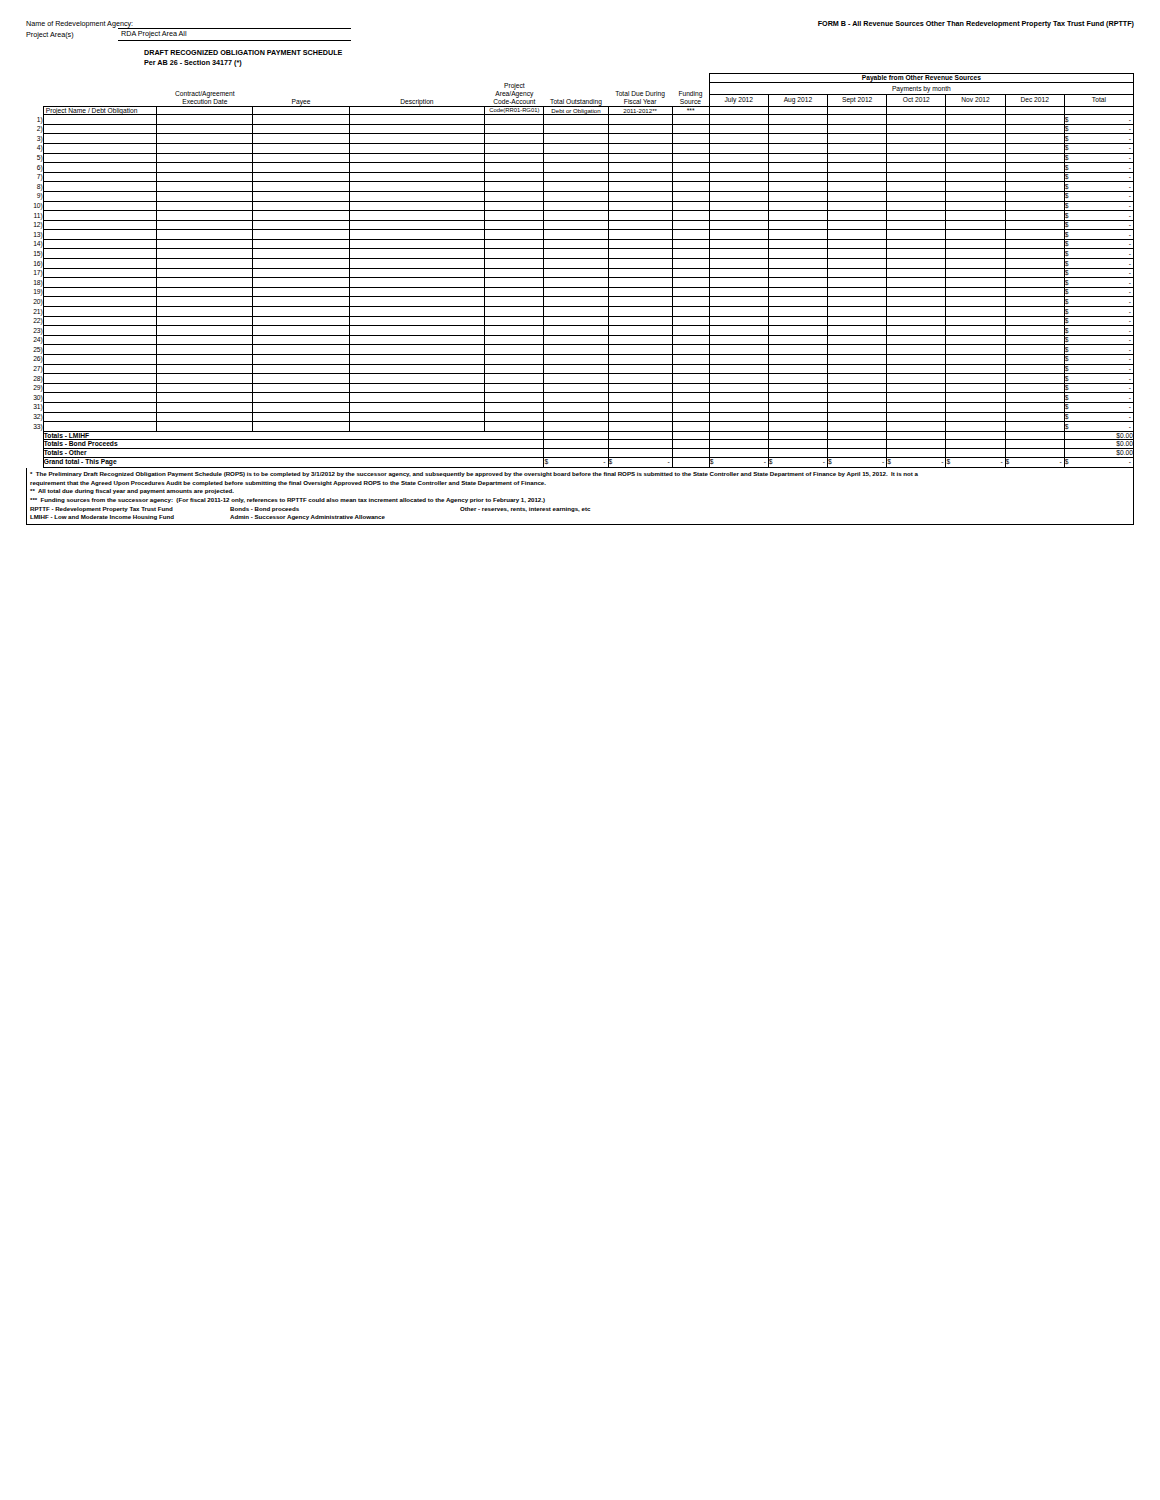Name of Redevelopment Agency:
Project Area(s) RDA Project Area All
FORM B - All Revenue Sources Other Than Redevelopment Property Tax Trust Fund (RPTTF)
DRAFT RECOGNIZED OBLIGATION PAYMENT SCHEDULE
Per AB 26 - Section 34177 (*)
| | | Payable from Other Revenue Sources |
| --- | --- | --- |
| | | Contract/Agreement Execution Date | Payee | Description | Project Area/Agency Code-Account | Total Outstanding | Total Due During Fiscal Year | Funding Source | Payments by month |
| | July 2012 | Aug 2012 | Sept 2012 | Oct 2012 | Nov 2012 | Dec 2012 | Total |
| | Project Name / Debt Obligation | | | | Code(RR01-RG01) | Debt or Obligation | 2011-2012** | *** | | | | | | | |
| 1) | | | | | | | | | | | | | | | $ - |
| 2) | | | | | | | | | | | | | | | $ - |
| 3) | | | | | | | | | | | | | | | $ - |
| 4) | | | | | | | | | | | | | | | $ - |
| 5) | | | | | | | | | | | | | | | $ - |
| 6) | | | | | | | | | | | | | | | $ - |
| 7) | | | | | | | | | | | | | | | $ - |
| 8) | | | | | | | | | | | | | | | $ - |
| 9) | | | | | | | | | | | | | | | $ - |
| 10) | | | | | | | | | | | | | | | $ - |
| 11) | | | | | | | | | | | | | | | $ - |
| 12) | | | | | | | | | | | | | | | $ - |
| 13) | | | | | | | | | | | | | | | $ - |
| 14) | | | | | | | | | | | | | | | $ - |
| 15) | | | | | | | | | | | | | | | $ - |
| 16) | | | | | | | | | | | | | | | $ - |
| 17) | | | | | | | | | | | | | | | $ - |
| 18) | | | | | | | | | | | | | | | $ - |
| 19) | | | | | | | | | | | | | | | $ - |
| 20) | | | | | | | | | | | | | | | $ - |
| 21) | | | | | | | | | | | | | | | $ - |
| 22) | | | | | | | | | | | | | | | $ - |
| 23) | | | | | | | | | | | | | | | $ - |
| 24) | | | | | | | | | | | | | | | $ - |
| 25) | | | | | | | | | | | | | | | $ - |
| 26) | | | | | | | | | | | | | | | $ - |
| 27) | | | | | | | | | | | | | | | $ - |
| 28) | | | | | | | | | | | | | | | $ - |
| 29) | | | | | | | | | | | | | | | $ - |
| 30) | | | | | | | | | | | | | | | $ - |
| 31) | | | | | | | | | | | | | | | $ - |
| 32) | | | | | | | | | | | | | | | $ - |
| 33) | | | | | | | | | | | | | | | $ - |
| | Totals - LMIHF | | | | | | | | | | $0.00 |
| | Totals - Bond Proceeds | | | | | | | | | | $0.00 |
| | Totals - Other | | | | | | | | | | $0.00 |
| | Grand total - This Page | $ - | $ - | | $ - | $ - | $ - | $ - | $ - | $ - | $ - |
* The Preliminary Draft Recognized Obligation Payment Schedule (ROPS) is to be completed by 3/1/2012 by the successor agency, and subsequently be approved by the oversight board before the final ROPS is submitted to the State Controller and State Department of Finance by April 15, 2012. It is not a
requirement that the Agreed Upon Procedures Audit be completed before submitting the final Oversight Approved ROPS to the State Controller and State Department of Finance.
** All total due during fiscal year and payment amounts are projected.
*** Funding sources from the successor agency: (For fiscal 2011-12 only, references to RPTTF could also mean tax increment allocated to the Agency prior to February 1, 2012.)
RPTTF - Redevelopment Property Tax Trust Fund
Bonds - Bond proceeds
Other - reserves, rents, interest earnings, etc
LMIHF - Low and Moderate Income Housing Fund
Admin - Successor Agency Administrative Allowance